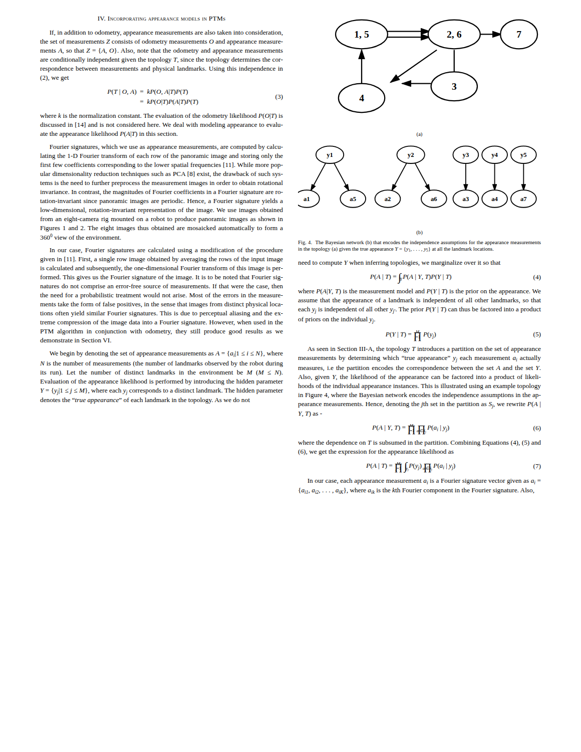IV. Incorporating appearance models in PTMs
If, in addition to odometry, appearance measurements are also taken into consideration, the set of measurements Z consists of odometry measurements O and appearance measurements A, so that Z = {A, O}. Also, note that the odometry and appearance measurements are conditionally independent given the topology T, since the topology determines the correspondence between measurements and physical landmarks. Using this independence in (2), we get
P(T | O, A)
=
kP(O, A|T)P(T)
=
kP(O|T)P(A|T)P(T)
(3)
where k is the normalization constant. The evaluation of the odometry likelihood P(O|T) is discussed in [14] and is not considered here. We deal with modeling appearance to evaluate the appearance likelihood P(A|T) in this section.
Fourier signatures, which we use as appearance measurements, are computed by calculating the 1-D Fourier transform of each row of the panoramic image and storing only the first few coefficients corresponding to the lower spatial frequencies [11]. While more popular dimensionality reduction techniques such as PCA [8] exist, the drawback of such systems is the need to further preprocess the measurement images in order to obtain rotational invariance. In contrast, the magnitudes of Fourier coefficients in a Fourier signature are rotation-invariant since panoramic images are periodic. Hence, a Fourier signature yields a low-dimensional, rotation-invariant representation of the image. We use images obtained from an eight-camera rig mounted on a robot to produce panoramic images as shown in Figures 1 and 2. The eight images thus obtained are mosaicked automatically to form a 3600 view of the environment.
In our case, Fourier signatures are calculated using a modification of the procedure given in [11]. First, a single row image obtained by averaging the rows of the input image is calculated and subsequently, the one-dimensional Fourier transform of this image is performed. This gives us the Fourier signature of the image. It is to be noted that Fourier signatures do not comprise an error-free source of measurements. If that were the case, then the need for a probabilistic treatment would not arise. Most of the errors in the measurements take the form of false positives, in the sense that images from distinct physical locations often yield similar Fourier signatures. This is due to perceptual aliasing and the extreme compression of the image data into a Fourier signature. However, when used in the PTM algorithm in conjunction with odometry, they still produce good results as we demonstrate in Section VI.
We begin by denoting the set of appearance measurements as A = {ai|1 ≤ i ≤ N}, where N is the number of measurements (the number of landmarks observed by the robot during its run). Let the number of distinct landmarks in the environment be M (M ≤ N). Evaluation of the appearance likelihood is performed by introducing the hidden parameter Y = {yj|1 ≤ j ≤ M}, where each yj corresponds to a distinct landmark. The hidden parameter denotes the “true appearance” of each landmark in the topology. As we do not
1, 5 2, 6 7 4 3
(a)
y1 y2 y3 y4 y5 a1 a5 a2 a6 a3 a4 a7
(b)
Fig. 4. The Bayesian network (b) that encodes the independence assumptions for the appearance measurements in the topology (a) given the true appearance Y = {y1, . . . , y5} at all the landmark locations.
need to compute Y when inferring topologies, we marginalize over it so that
P(A | T) = ∫Y P(A | Y, T)P(Y | T)
(4)
where P(A|Y, T) is the measurement model and P(Y | T) is the prior on the appearance. We assume that the appearance of a landmark is independent of all other landmarks, so that each yj is independent of all other yj′. The prior P(Y | T) can thus be factored into a product of priors on the individual yj.
P(Y | T) = ∏Mj=1 P(yj)
(5)
As seen in Section III-A, the topology T introduces a partition on the set of appearance measurements by determining which “true appearance” yj each measurement ai actually measures, i.e the partition encodes the correspondence between the set A and the set Y. Also, given Y, the likelihood of the appearance can be factored into a product of likelihoods of the individual appearance instances. This is illustrated using an example topology in Figure 4, where the Bayesian network encodes the independence assumptions in the appearance measurements. Hence, denoting the jth set in the partition as Sj, we rewrite P(A | Y, T) as -
P(A | Y, T) = ∏Mj=1 ∏ai∈Sj P(ai | yj)
(6)
where the dependence on T is subsumed in the partition. Combining Equations (4), (5) and (6), we get the expression for the appearance likelihood as
P(A | T) = ∏Mj=1 ∫yj P(yj) ∏ai∈Sj P(ai | yj)
(7)
In our case, each appearance measurement ai is a Fourier signature vector given as ai = {ai1, ai2, . . . , aiK}, where aik is the kth Fourier component in the Fourier signature. Also,